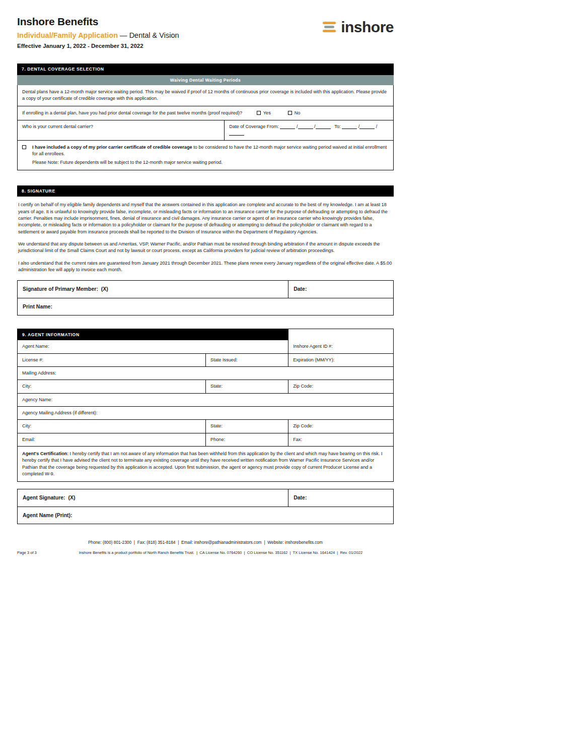Inshore Benefits
Individual/Family Application — Dental & Vision
Effective January 1, 2022 - December 31, 2022
inshore
7. Dental Coverage Selection
Waiving Dental Waiting Periods
Dental plans have a 12-month major service waiting period. This may be waived if proof of 12 months of continuous prior coverage is included with this application. Please provide a copy of your certificate of credible coverage with this application.
If enrolling in a dental plan, have you had prior dental coverage for the past twelve months (proof required)? Yes No
Who is your current dental carrier?
Date of Coverage From: / / To: / /
I have included a copy of my prior carrier certificate of credible coverage to be considered to have the 12-month major service waiting period waived at initial enrollment for all enrollees.
Please Note: Future dependents will be subject to the 12-month major service waiting period.
8. Signature
I certify on behalf of my eligible family dependents and myself that the answers contained in this application are complete and accurate to the best of my knowledge. I am at least 18 years of age. It is unlawful to knowingly provide false, incomplete, or misleading facts or information to an insurance carrier for the purpose of defrauding or attempting to defraud the carrier. Penalties may include imprisonment, fines, denial of insurance and civil damages. Any insurance carrier or agent of an insurance carrier who knowingly provides false, incomplete, or misleading facts or information to a policyholder or claimant for the purpose of defrauding or attempting to defraud the policyholder or claimant with regard to a settlement or award payable from insurance proceeds shall be reported to the Division of Insurance within the Department of Regulatory Agencies.
We understand that any dispute between us and Ameritas, VSP, Warner Pacific, and/or Pathian must be resolved through binding arbitration if the amount in dispute exceeds the jurisdictional limit of the Small Claims Court and not by lawsuit or court process, except as California providers for judicial review of arbitration proceedings.
I also understand that the current rates are guaranteed from January 2021 through December 2021. These plans renew every January regardless of the original effective date. A $5.00 administration fee will apply to invoice each month.
Signature of Primary Member: (X)
Date:
Print Name:
9. Agent Information
Agent Name:
Inshore Agent ID #:
License #:
State Issued:
Expiration (MM/YY):
Mailing Address:
City:
State:
Zip Code:
Agency Name:
Agency Mailing Address (if different):
City:
State:
Zip Code:
Email:
Phone:
Fax:
Agent's Certification: I hereby certify that I am not aware of any information that has been withheld from this application by the client and which may have bearing on this risk. I hereby certify that I have advised the client not to terminate any existing coverage until they have received written notification from Warner Pacific Insurance Services and/or Pathian that the coverage being requested by this application is accepted. Upon first submission, the agent or agency must provide copy of current Producer License and a completed W-9.
Agent Signature: (X)
Date:
Agent Name (Print):
Phone: (800) 801-2300 | Fax: (818) 351-8184 | Email: inshore@pathianadministrators.com | Website: inshorebenefits.com
Page 3 of 3 Inshore Benefits is a product portfolio of North Ranch Benefits Trust. | CA License No. 0764260 | CO License No. 351162 | TX License No. 1641424 | Rev. 01/2022